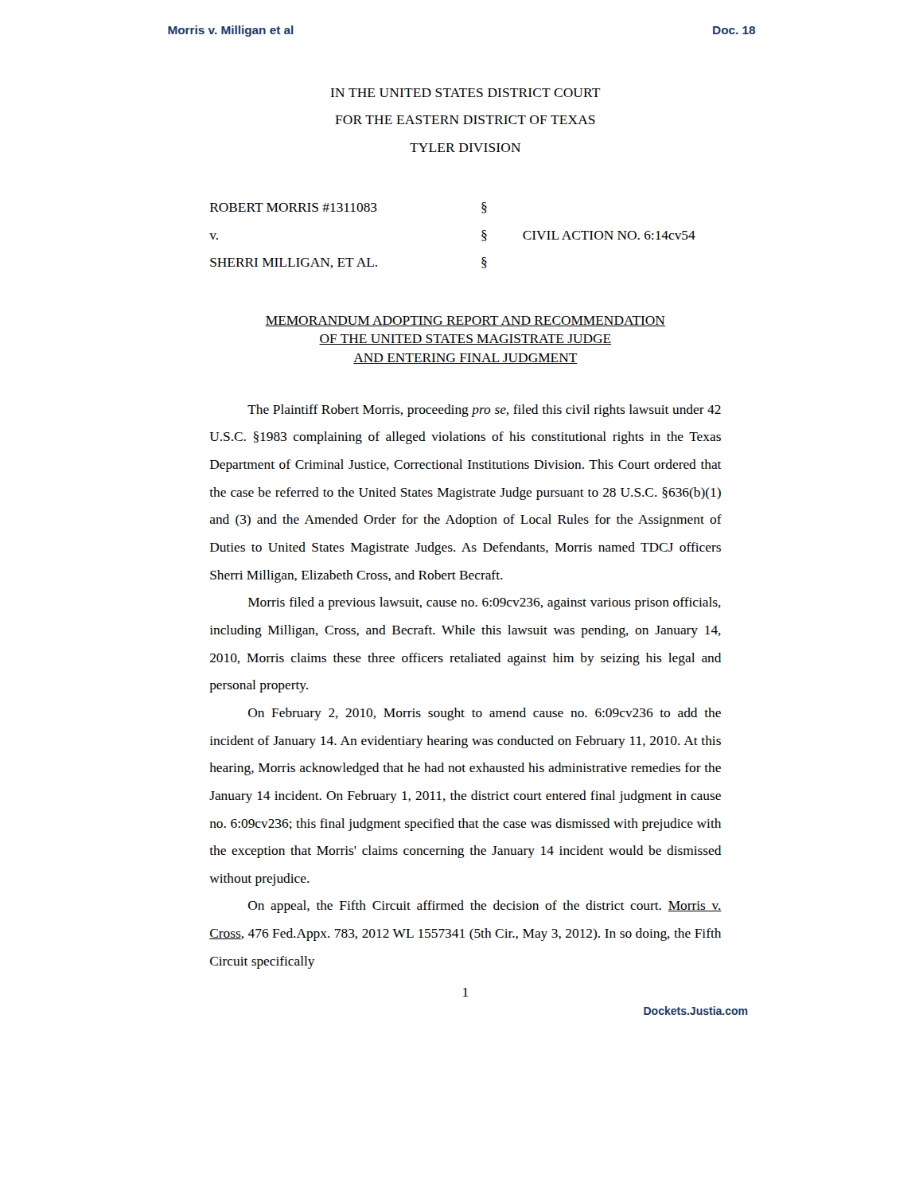Morris v. Milligan et al Doc. 18
IN THE UNITED STATES DISTRICT COURT
FOR THE EASTERN DISTRICT OF TEXAS
TYLER DIVISION
| ROBERT MORRIS #1311083 | § | |
| v. | § | CIVIL ACTION NO. 6:14cv54 |
| SHERRI MILLIGAN, ET AL. | § | |
MEMORANDUM ADOPTING REPORT AND RECOMMENDATION
OF THE UNITED STATES MAGISTRATE JUDGE
AND ENTERING FINAL JUDGMENT
The Plaintiff Robert Morris, proceeding pro se, filed this civil rights lawsuit under 42 U.S.C. §1983 complaining of alleged violations of his constitutional rights in the Texas Department of Criminal Justice, Correctional Institutions Division. This Court ordered that the case be referred to the United States Magistrate Judge pursuant to 28 U.S.C. §636(b)(1) and (3) and the Amended Order for the Adoption of Local Rules for the Assignment of Duties to United States Magistrate Judges. As Defendants, Morris named TDCJ officers Sherri Milligan, Elizabeth Cross, and Robert Becraft.
Morris filed a previous lawsuit, cause no. 6:09cv236, against various prison officials, including Milligan, Cross, and Becraft. While this lawsuit was pending, on January 14, 2010, Morris claims these three officers retaliated against him by seizing his legal and personal property.
On February 2, 2010, Morris sought to amend cause no. 6:09cv236 to add the incident of January 14. An evidentiary hearing was conducted on February 11, 2010. At this hearing, Morris acknowledged that he had not exhausted his administrative remedies for the January 14 incident. On February 1, 2011, the district court entered final judgment in cause no. 6:09cv236; this final judgment specified that the case was dismissed with prejudice with the exception that Morris' claims concerning the January 14 incident would be dismissed without prejudice.
On appeal, the Fifth Circuit affirmed the decision of the district court. Morris v. Cross, 476 Fed.Appx. 783, 2012 WL 1557341 (5th Cir., May 3, 2012). In so doing, the Fifth Circuit specifically
1
Dockets.Justia.com